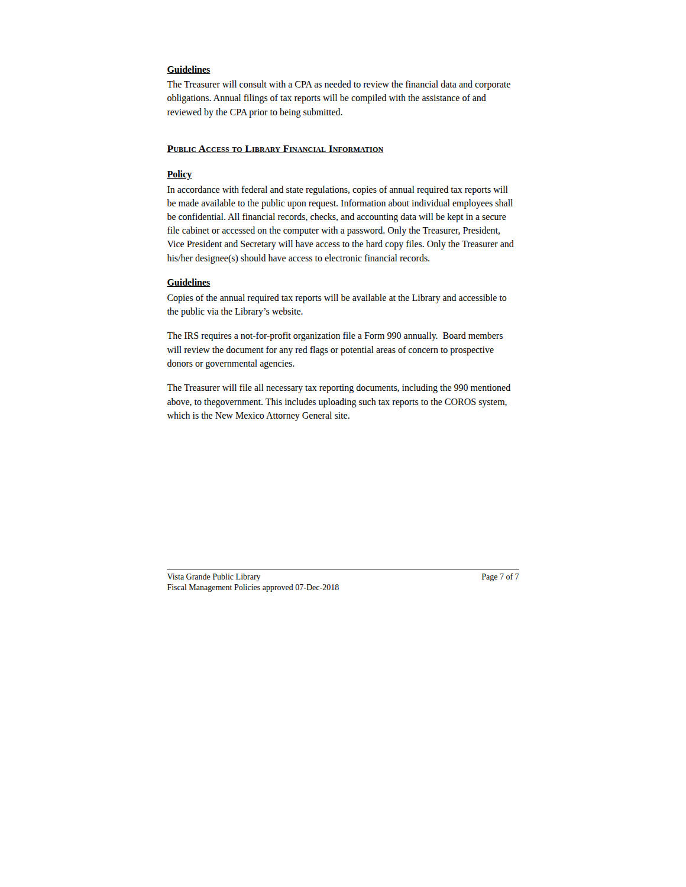Guidelines
The Treasurer will consult with a CPA as needed to review the financial data and corporate obligations. Annual filings of tax reports will be compiled with the assistance of and reviewed by the CPA prior to being submitted.
Public Access to Library Financial Information
Policy
In accordance with federal and state regulations, copies of annual required tax reports will be made available to the public upon request. Information about individual employees shall be confidential. All financial records, checks, and accounting data will be kept in a secure file cabinet or accessed on the computer with a password. Only the Treasurer, President, Vice President and Secretary will have access to the hard copy files. Only the Treasurer and his/her designee(s) should have access to electronic financial records.
Guidelines
Copies of the annual required tax reports will be available at the Library and accessible to the public via the Library’s website.
The IRS requires a not-for-profit organization file a Form 990 annually. Board members will review the document for any red flags or potential areas of concern to prospective donors or governmental agencies.
The Treasurer will file all necessary tax reporting documents, including the 990 mentioned above, to thegovernment. This includes uploading such tax reports to the COROS system, which is the New Mexico Attorney General site.
Vista Grande Public Library
Fiscal Management Policies approved 07-Dec-2018
Page 7 of 7